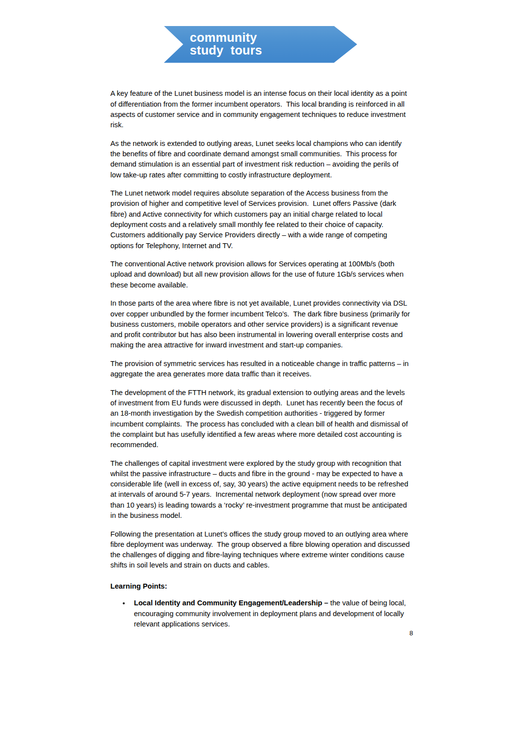community study tours
A key feature of the Lunet business model is an intense focus on their local identity as a point of differentiation from the former incumbent operators. This local branding is reinforced in all aspects of customer service and in community engagement techniques to reduce investment risk.
As the network is extended to outlying areas, Lunet seeks local champions who can identify the benefits of fibre and coordinate demand amongst small communities. This process for demand stimulation is an essential part of investment risk reduction – avoiding the perils of low take-up rates after committing to costly infrastructure deployment.
The Lunet network model requires absolute separation of the Access business from the provision of higher and competitive level of Services provision. Lunet offers Passive (dark fibre) and Active connectivity for which customers pay an initial charge related to local deployment costs and a relatively small monthly fee related to their choice of capacity. Customers additionally pay Service Providers directly – with a wide range of competing options for Telephony, Internet and TV.
The conventional Active network provision allows for Services operating at 100Mb/s (both upload and download) but all new provision allows for the use of future 1Gb/s services when these become available.
In those parts of the area where fibre is not yet available, Lunet provides connectivity via DSL over copper unbundled by the former incumbent Telco’s. The dark fibre business (primarily for business customers, mobile operators and other service providers) is a significant revenue and profit contributor but has also been instrumental in lowering overall enterprise costs and making the area attractive for inward investment and start-up companies.
The provision of symmetric services has resulted in a noticeable change in traffic patterns – in aggregate the area generates more data traffic than it receives.
The development of the FTTH network, its gradual extension to outlying areas and the levels of investment from EU funds were discussed in depth. Lunet has recently been the focus of an 18-month investigation by the Swedish competition authorities - triggered by former incumbent complaints. The process has concluded with a clean bill of health and dismissal of the complaint but has usefully identified a few areas where more detailed cost accounting is recommended.
The challenges of capital investment were explored by the study group with recognition that whilst the passive infrastructure – ducts and fibre in the ground - may be expected to have a considerable life (well in excess of, say, 30 years) the active equipment needs to be refreshed at intervals of around 5-7 years. Incremental network deployment (now spread over more than 10 years) is leading towards a ‘rocky’ re-investment programme that must be anticipated in the business model.
Following the presentation at Lunet’s offices the study group moved to an outlying area where fibre deployment was underway. The group observed a fibre blowing operation and discussed the challenges of digging and fibre-laying techniques where extreme winter conditions cause shifts in soil levels and strain on ducts and cables.
Learning Points:
Local Identity and Community Engagement/Leadership – the value of being local, encouraging community involvement in deployment plans and development of locally relevant applications services.
8